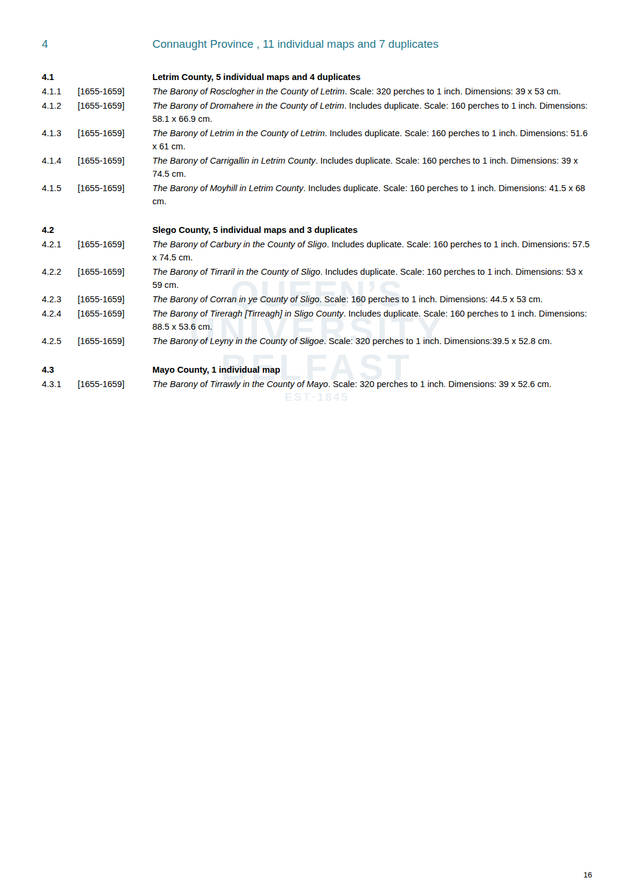QUEEN’S
UNIVERSITY
BELFAST
EST·1845
4 Connaught Province , 11 individual maps and 7 duplicates
4.1 Letrim County, 5 individual maps and 4 duplicates
4.1.1 [1655-1659] The Barony of Rosclogher in the County of Letrim. Scale: 320 perches to 1 inch. Dimensions: 39 x 53 cm.
4.1.2 [1655-1659] The Barony of Dromahere in the County of Letrim. Includes duplicate. Scale: 160 perches to 1 inch. Dimensions: 58.1 x 66.9 cm.
4.1.3 [1655-1659] The Barony of Letrim in the County of Letrim. Includes duplicate. Scale: 160 perches to 1 inch. Dimensions: 51.6 x 61 cm.
4.1.4 [1655-1659] The Barony of Carrigallin in Letrim County. Includes duplicate. Scale: 160 perches to 1 inch. Dimensions: 39 x 74.5 cm.
4.1.5 [1655-1659] The Barony of Moyhill in Letrim County. Includes duplicate. Scale: 160 perches to 1 inch. Dimensions: 41.5 x 68 cm.
4.2 Slego County, 5 individual maps and 3 duplicates
4.2.1 [1655-1659] The Barony of Carbury in the County of Sligo. Includes duplicate. Scale: 160 perches to 1 inch. Dimensions: 57.5 x 74.5 cm.
4.2.2 [1655-1659] The Barony of Tirraril in the County of Sligo. Includes duplicate. Scale: 160 perches to 1 inch. Dimensions: 53 x 59 cm.
4.2.3 [1655-1659] The Barony of Corran in ye County of Sligo. Scale: 160 perches to 1 inch. Dimensions: 44.5 x 53 cm.
4.2.4 [1655-1659] The Barony of Tireragh [Tirreagh] in Sligo County. Includes duplicate. Scale: 160 perches to 1 inch. Dimensions: 88.5 x 53.6 cm.
4.2.5 [1655-1659] The Barony of Leyny in the County of Sligoe. Scale: 320 perches to 1 inch. Dimensions:39.5 x 52.8 cm.
4.3 Mayo County, 1 individual map
4.3.1 [1655-1659] The Barony of Tirrawly in the County of Mayo. Scale: 320 perches to 1 inch. Dimensions: 39 x 52.6 cm.
16